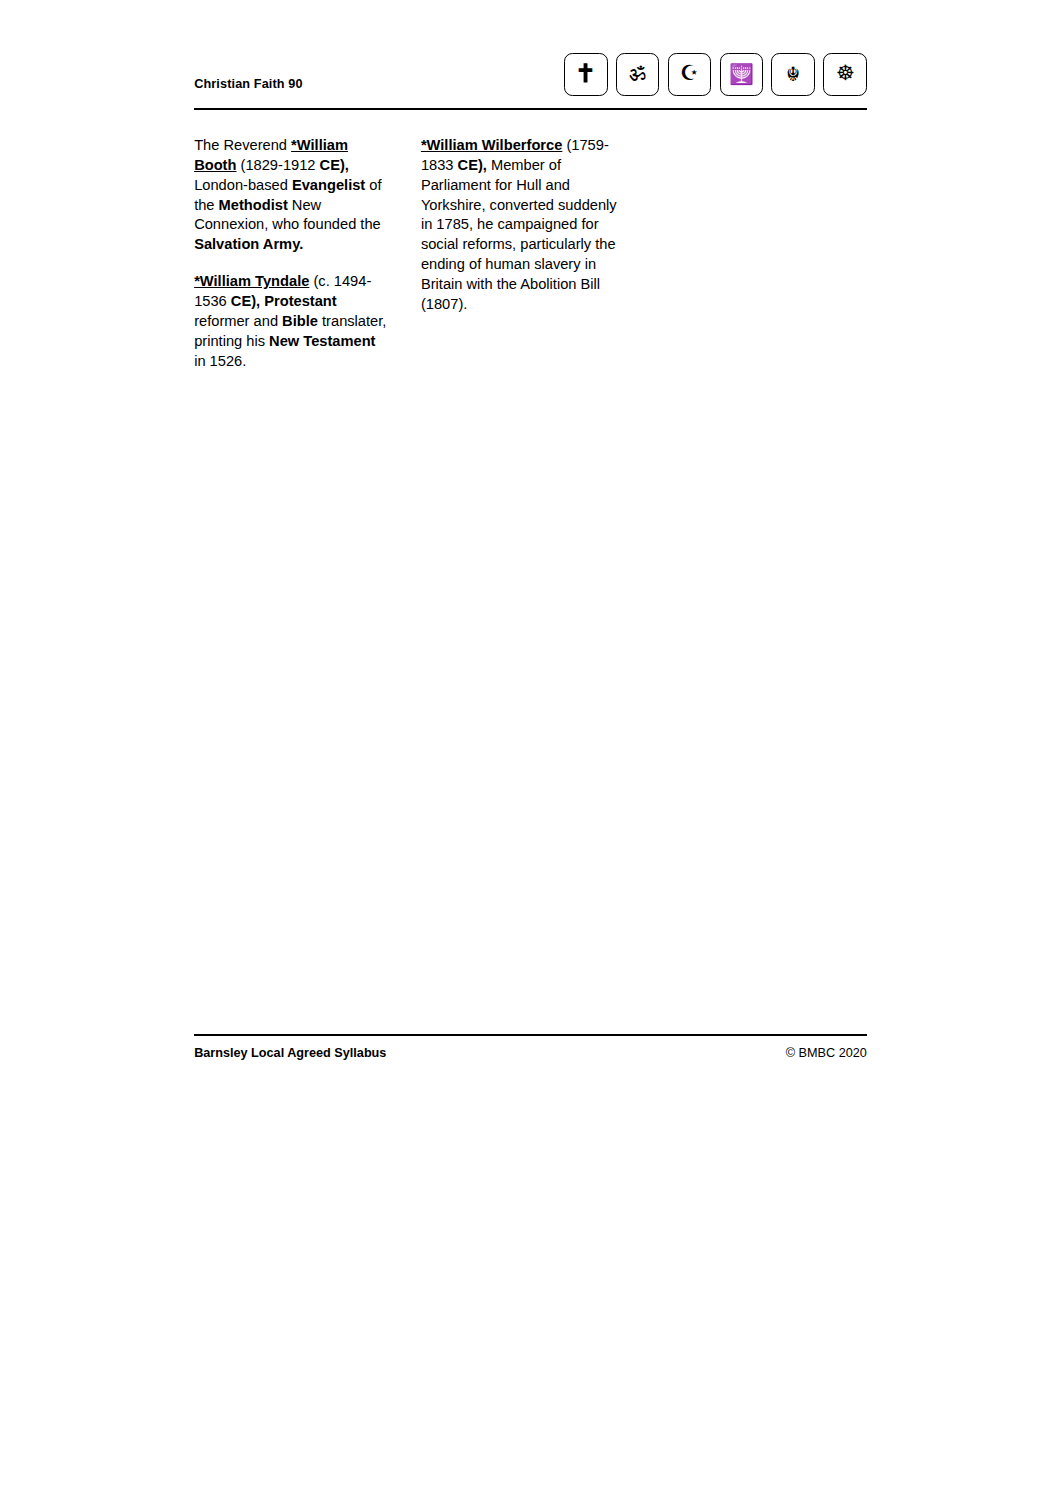Christian Faith 90
✝
ॐ
☪
🕎
☬
☸
The Reverend *William Booth (1829-1912 CE), London-based Evangelist of the Methodist New Connexion, who founded the Salvation Army.
*William Tyndale (c. 1494-1536 CE), Protestant reformer and Bible translater, printing his New Testament in 1526.
*William Wilberforce (1759-1833 CE), Member of Parliament for Hull and Yorkshire, converted suddenly in 1785, he campaigned for social reforms, particularly the ending of human slavery in Britain with the Abolition Bill (1807).
Barnsley Local Agreed Syllabus
© BMBC 2020